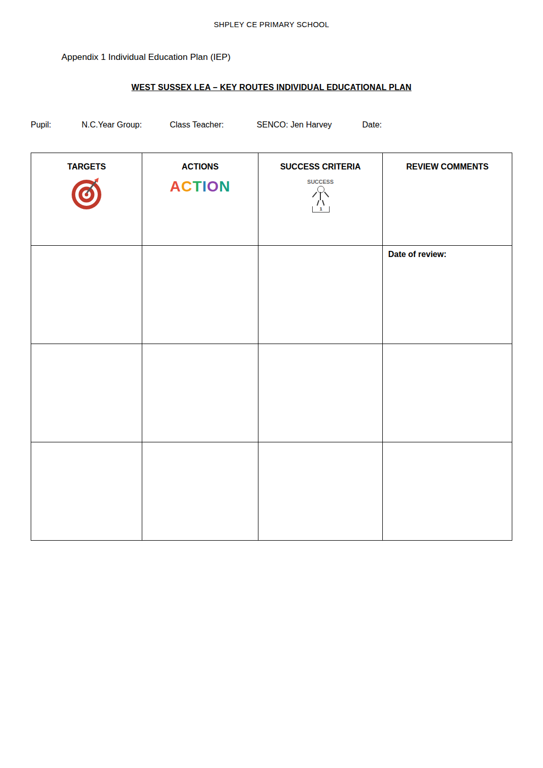SHPLEY CE PRIMARY SCHOOL
Appendix 1 Individual Education Plan (IEP)
WEST SUSSEX LEA – KEY ROUTES INDIVIDUAL EDUCATIONAL PLAN
Pupil: N.C.Year Group: Class Teacher: SENCO: Jen Harvey Date:
| TARGETS | ACTIONS A C T I O N | SUCCESS CRITERIA SUCCESS 1 | REVIEW COMMENTS |
| --- | --- | --- | --- |
| | | | Date of review: |